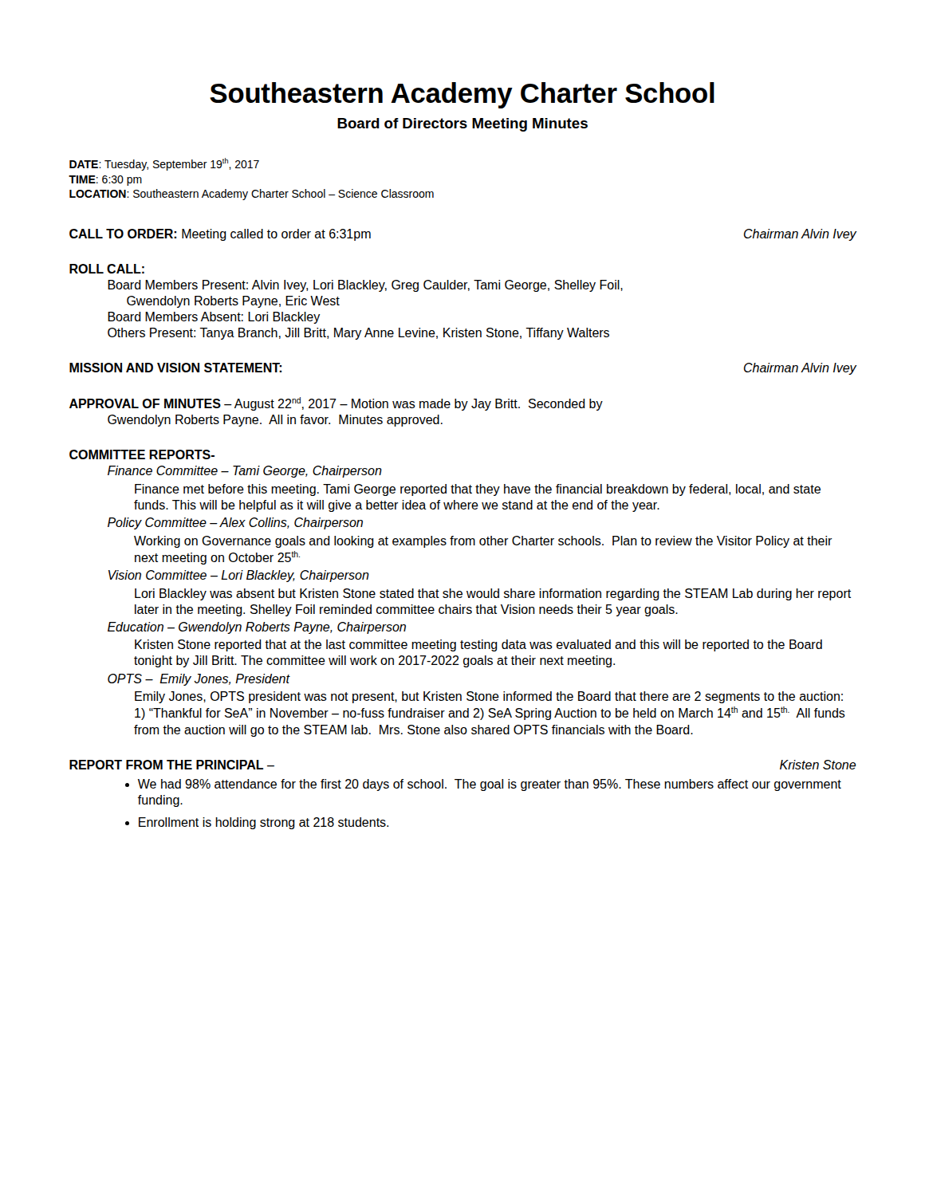Southeastern Academy Charter School
Board of Directors Meeting Minutes
DATE: Tuesday, September 19th, 2017
TIME: 6:30 pm
LOCATION: Southeastern Academy Charter School – Science Classroom
CALL TO ORDER: Meeting called to order at 6:31pm Chairman Alvin Ivey
ROLL CALL:
Board Members Present: Alvin Ivey, Lori Blackley, Greg Caulder, Tami George, Shelley Foil,
Gwendolyn Roberts Payne, Eric West
Board Members Absent: Lori Blackley
Others Present: Tanya Branch, Jill Britt, Mary Anne Levine, Kristen Stone, Tiffany Walters
MISSION AND VISION STATEMENT: Chairman Alvin Ivey
APPROVAL OF MINUTES – August 22nd, 2017 – Motion was made by Jay Britt. Seconded by
Gwendolyn Roberts Payne. All in favor. Minutes approved.
COMMITTEE REPORTS-
Finance Committee – Tami George, Chairperson
Finance met before this meeting. Tami George reported that they have the financial breakdown by federal, local, and state funds. This will be helpful as it will give a better idea of where we stand at the end of the year.
Policy Committee – Alex Collins, Chairperson
Working on Governance goals and looking at examples from other Charter schools. Plan to review the Visitor Policy at their next meeting on October 25th.
Vision Committee – Lori Blackley, Chairperson
Lori Blackley was absent but Kristen Stone stated that she would share information regarding the STEAM Lab during her report later in the meeting. Shelley Foil reminded committee chairs that Vision needs their 5 year goals.
Education – Gwendolyn Roberts Payne, Chairperson
Kristen Stone reported that at the last committee meeting testing data was evaluated and this will be reported to the Board tonight by Jill Britt. The committee will work on 2017-2022 goals at their next meeting.
OPTS – Emily Jones, President
Emily Jones, OPTS president was not present, but Kristen Stone informed the Board that there are 2 segments to the auction: 1) “Thankful for SeA” in November – no-fuss fundraiser and 2) SeA Spring Auction to be held on March 14th and 15th. All funds from the auction will go to the STEAM lab. Mrs. Stone also shared OPTS financials with the Board.
REPORT FROM THE PRINCIPAL – Kristen Stone
We had 98% attendance for the first 20 days of school. The goal is greater than 95%. These numbers affect our government funding.
Enrollment is holding strong at 218 students.